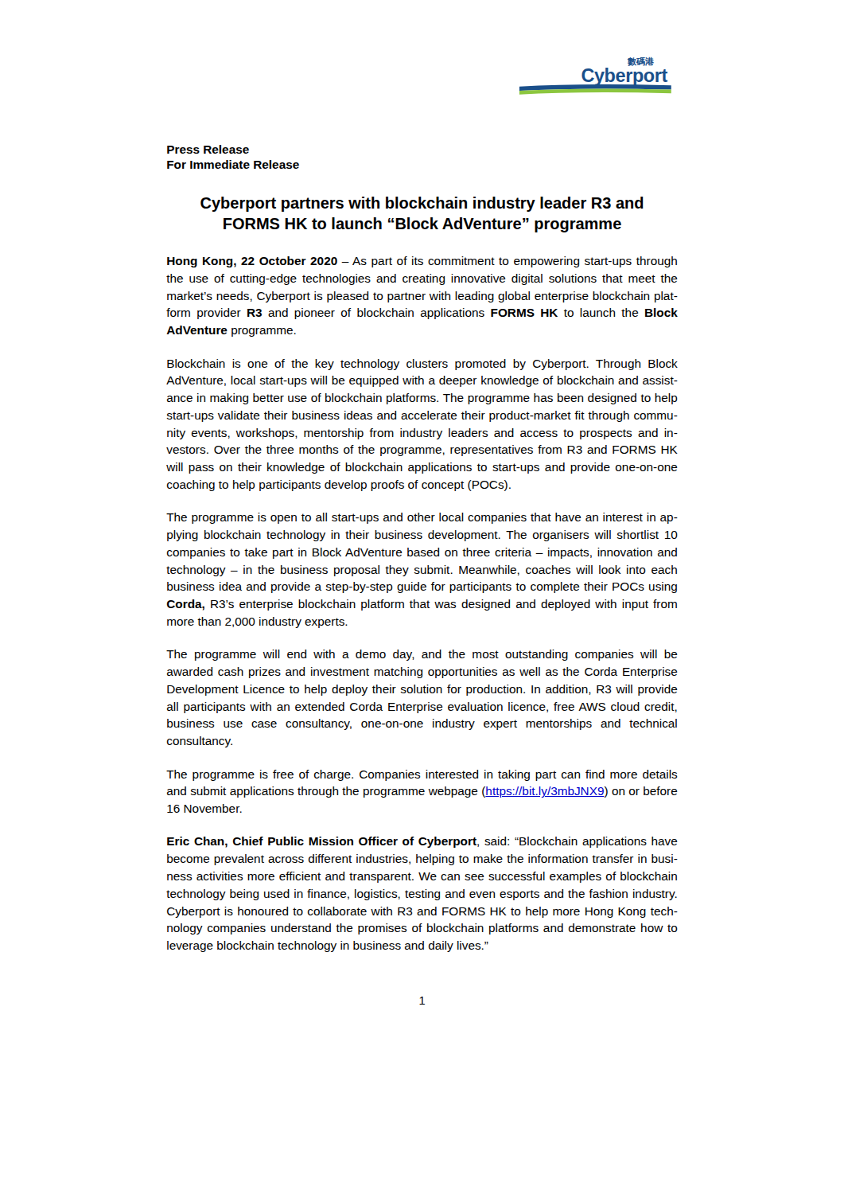數碼港 Cyberport
Press Release
For Immediate Release
Cyberport partners with blockchain industry leader R3 and FORMS HK to launch “Block AdVenture” programme
Hong Kong, 22 October 2020 – As part of its commitment to empowering start-ups through the use of cutting-edge technologies and creating innovative digital solutions that meet the market’s needs, Cyberport is pleased to partner with leading global enterprise blockchain platform provider R3 and pioneer of blockchain applications FORMS HK to launch the Block AdVenture programme.
Blockchain is one of the key technology clusters promoted by Cyberport. Through Block AdVenture, local start-ups will be equipped with a deeper knowledge of blockchain and assistance in making better use of blockchain platforms. The programme has been designed to help start-ups validate their business ideas and accelerate their product-market fit through community events, workshops, mentorship from industry leaders and access to prospects and investors. Over the three months of the programme, representatives from R3 and FORMS HK will pass on their knowledge of blockchain applications to start-ups and provide one-on-one coaching to help participants develop proofs of concept (POCs).
The programme is open to all start-ups and other local companies that have an interest in applying blockchain technology in their business development. The organisers will shortlist 10 companies to take part in Block AdVenture based on three criteria – impacts, innovation and technology – in the business proposal they submit. Meanwhile, coaches will look into each business idea and provide a step-by-step guide for participants to complete their POCs using Corda, R3’s enterprise blockchain platform that was designed and deployed with input from more than 2,000 industry experts.
The programme will end with a demo day, and the most outstanding companies will be awarded cash prizes and investment matching opportunities as well as the Corda Enterprise Development Licence to help deploy their solution for production. In addition, R3 will provide all participants with an extended Corda Enterprise evaluation licence, free AWS cloud credit, business use case consultancy, one-on-one industry expert mentorships and technical consultancy.
The programme is free of charge. Companies interested in taking part can find more details and submit applications through the programme webpage (https://bit.ly/3mbJNX9) on or before 16 November.
Eric Chan, Chief Public Mission Officer of Cyberport, said: “Blockchain applications have become prevalent across different industries, helping to make the information transfer in business activities more efficient and transparent. We can see successful examples of blockchain technology being used in finance, logistics, testing and even esports and the fashion industry. Cyberport is honoured to collaborate with R3 and FORMS HK to help more Hong Kong technology companies understand the promises of blockchain platforms and demonstrate how to leverage blockchain technology in business and daily lives.”
1